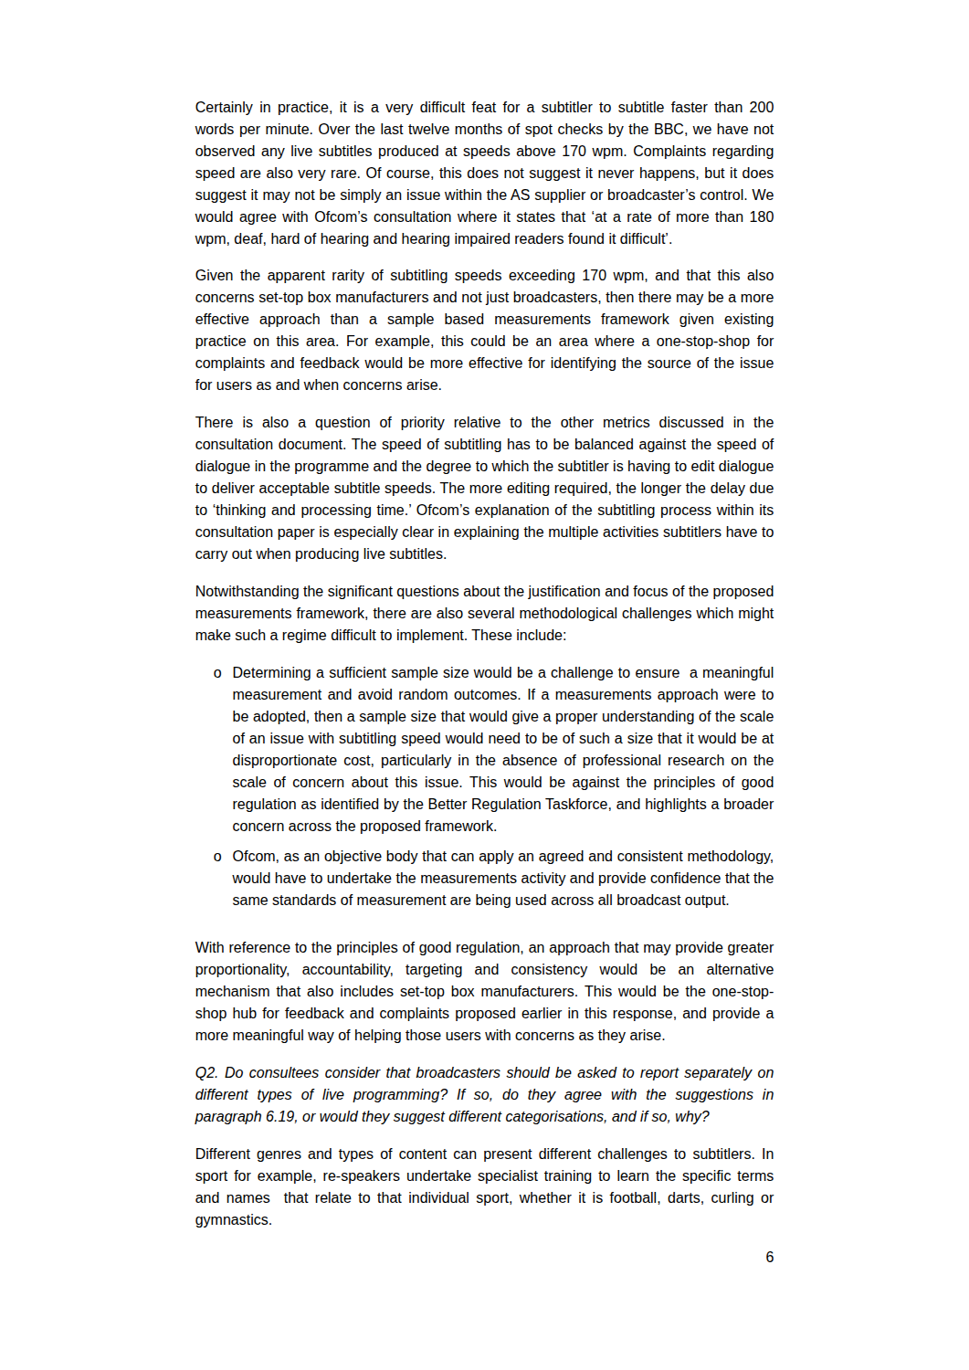Certainly in practice, it is a very difficult feat for a subtitler to subtitle faster than 200 words per minute. Over the last twelve months of spot checks by the BBC, we have not observed any live subtitles produced at speeds above 170 wpm. Complaints regarding speed are also very rare. Of course, this does not suggest it never happens, but it does suggest it may not be simply an issue within the AS supplier or broadcaster’s control. We would agree with Ofcom’s consultation where it states that ‘at a rate of more than 180 wpm, deaf, hard of hearing and hearing impaired readers found it difficult’.
Given the apparent rarity of subtitling speeds exceeding 170 wpm, and that this also concerns set-top box manufacturers and not just broadcasters, then there may be a more effective approach than a sample based measurements framework given existing practice on this area. For example, this could be an area where a one-stop-shop for complaints and feedback would be more effective for identifying the source of the issue for users as and when concerns arise.
There is also a question of priority relative to the other metrics discussed in the consultation document. The speed of subtitling has to be balanced against the speed of dialogue in the programme and the degree to which the subtitler is having to edit dialogue to deliver acceptable subtitle speeds. The more editing required, the longer the delay due to ‘thinking and processing time.’ Ofcom’s explanation of the subtitling process within its consultation paper is especially clear in explaining the multiple activities subtitlers have to carry out when producing live subtitles.
Notwithstanding the significant questions about the justification and focus of the proposed measurements framework, there are also several methodological challenges which might make such a regime difficult to implement. These include:
Determining a sufficient sample size would be a challenge to ensure a meaningful measurement and avoid random outcomes. If a measurements approach were to be adopted, then a sample size that would give a proper understanding of the scale of an issue with subtitling speed would need to be of such a size that it would be at disproportionate cost, particularly in the absence of professional research on the scale of concern about this issue. This would be against the principles of good regulation as identified by the Better Regulation Taskforce, and highlights a broader concern across the proposed framework.
Ofcom, as an objective body that can apply an agreed and consistent methodology, would have to undertake the measurements activity and provide confidence that the same standards of measurement are being used across all broadcast output.
With reference to the principles of good regulation, an approach that may provide greater proportionality, accountability, targeting and consistency would be an alternative mechanism that also includes set-top box manufacturers. This would be the one-stop-shop hub for feedback and complaints proposed earlier in this response, and provide a more meaningful way of helping those users with concerns as they arise.
Q2. Do consultees consider that broadcasters should be asked to report separately on different types of live programming? If so, do they agree with the suggestions in paragraph 6.19, or would they suggest different categorisations, and if so, why?
Different genres and types of content can present different challenges to subtitlers. In sport for example, re-speakers undertake specialist training to learn the specific terms and names that relate to that individual sport, whether it is football, darts, curling or gymnastics.
6